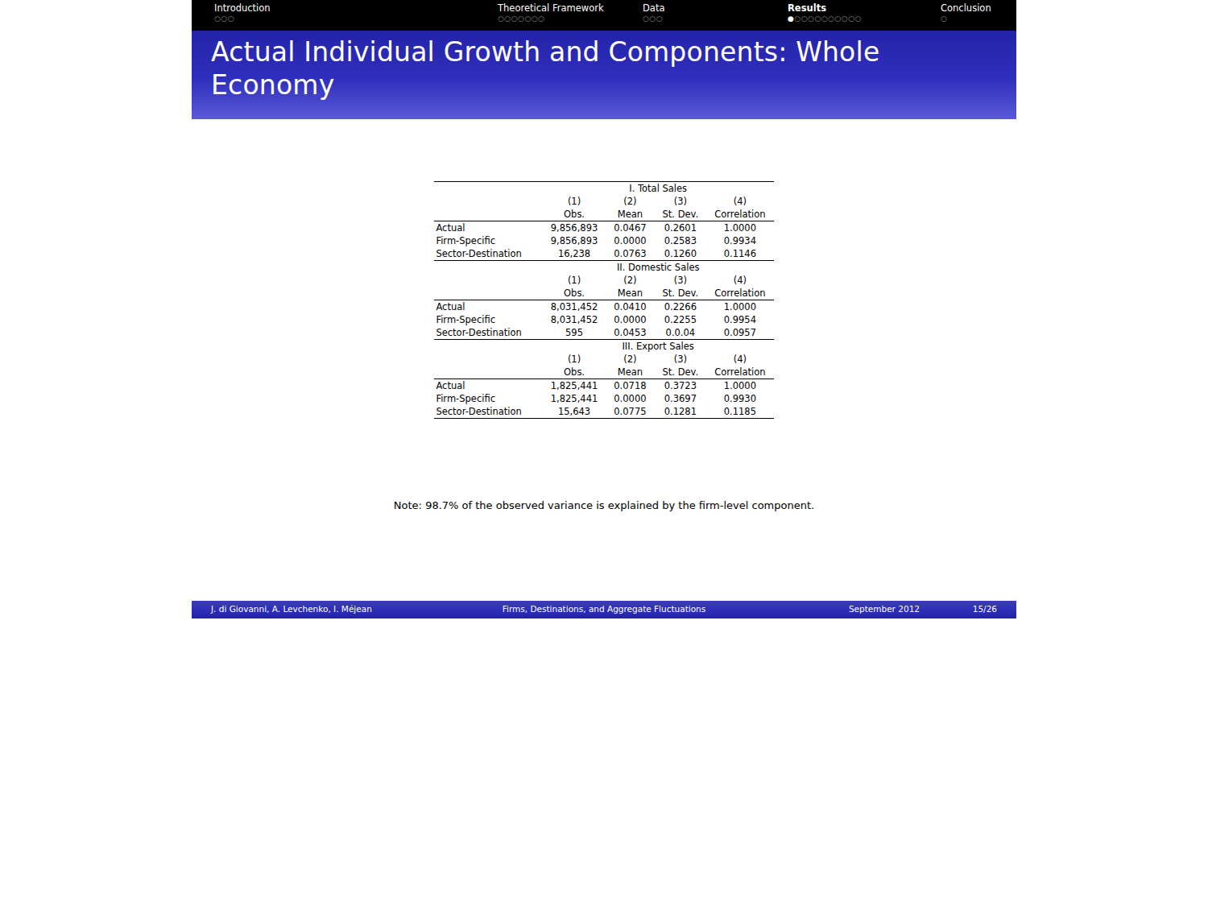Introduction ○○○
Theoretical Framework ○○○○○○○
Data ○○○
Results ●○○○○○○○○○○
Conclusion ○
Actual Individual Growth and Components: Whole
Economy
| | I. Total Sales |
| | (1) | (2) | (3) | (4) |
| | Obs. | Mean | St. Dev. | Correlation |
| Actual | 9,856,893 | 0.0467 | 0.2601 | 1.0000 |
| Firm-Specific | 9,856,893 | 0.0000 | 0.2583 | 0.9934 |
| Sector-Destination | 16,238 | 0.0763 | 0.1260 | 0.1146 |
| | II. Domestic Sales |
| | (1) | (2) | (3) | (4) |
| | Obs. | Mean | St. Dev. | Correlation |
| Actual | 8,031,452 | 0.0410 | 0.2266 | 1.0000 |
| Firm-Specific | 8,031,452 | 0.0000 | 0.2255 | 0.9954 |
| Sector-Destination | 595 | 0.0453 | 0.0.04 | 0.0957 |
| | III. Export Sales |
| | (1) | (2) | (3) | (4) |
| | Obs. | Mean | St. Dev. | Correlation |
| Actual | 1,825,441 | 0.0718 | 0.3723 | 1.0000 |
| Firm-Specific | 1,825,441 | 0.0000 | 0.3697 | 0.9930 |
| Sector-Destination | 15,643 | 0.0775 | 0.1281 | 0.1185 |
Note: 98.7% of the observed variance is explained by the firm-level component.
J. di Giovanni, A. Levchenko, I. Méjean Firms, Destinations, and Aggregate Fluctuations September 2012 15/26